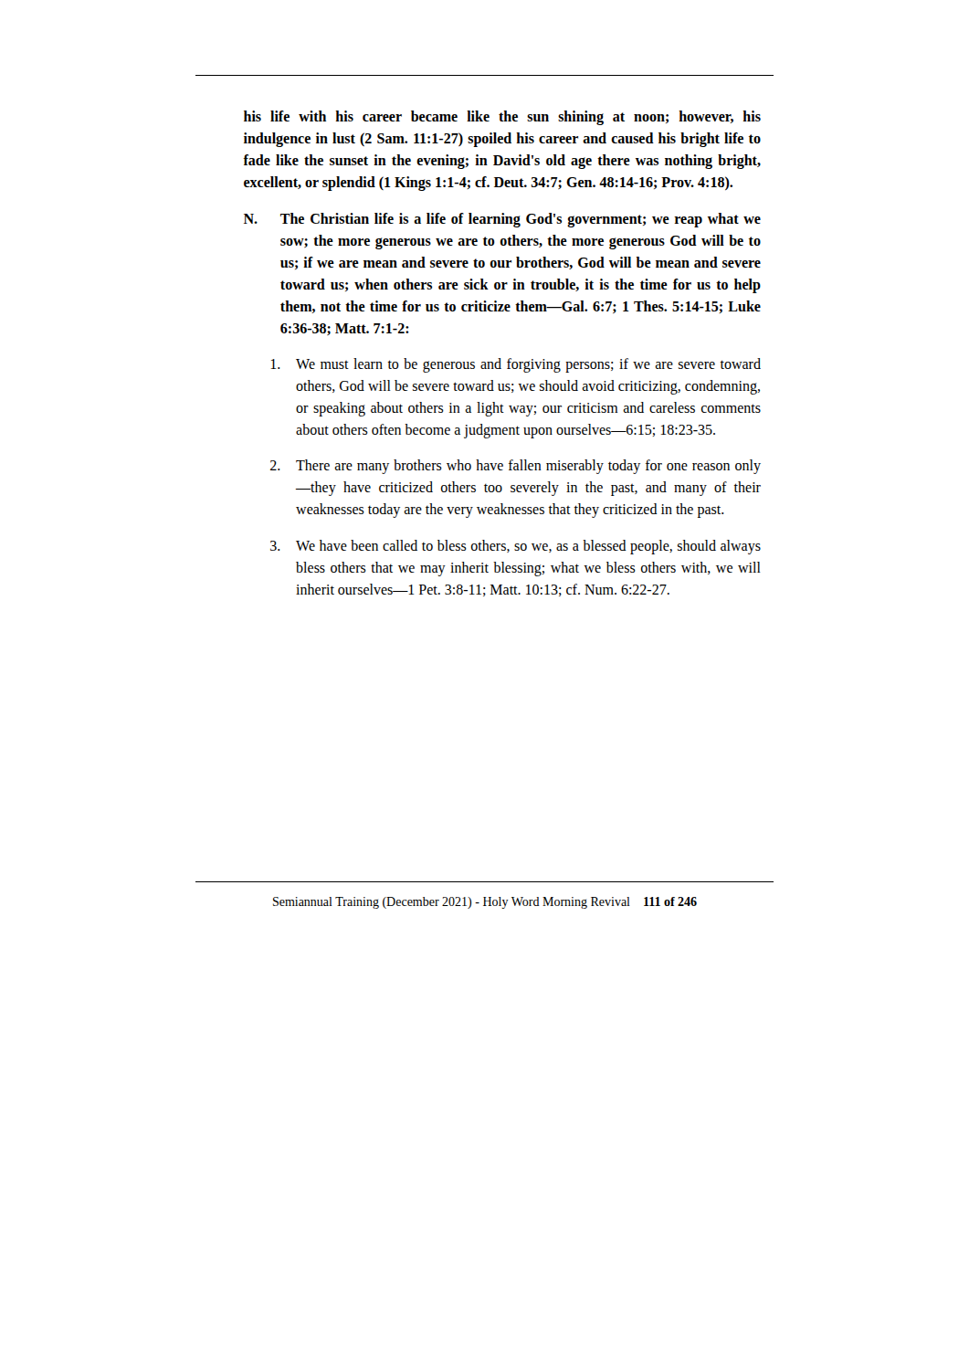his life with his career became like the sun shining at noon; however, his indulgence in lust (2 Sam. 11:1-27) spoiled his career and caused his bright life to fade like the sunset in the evening; in David's old age there was nothing bright, excellent, or splendid (1 Kings 1:1-4; cf. Deut. 34:7; Gen. 48:14-16; Prov. 4:18).
N.
The Christian life is a life of learning God's government; we reap what we sow; the more generous we are to others, the more generous God will be to us; if we are mean and severe to our brothers, God will be mean and severe toward us; when others are sick or in trouble, it is the time for us to help them, not the time for us to criticize them—Gal. 6:7; 1 Thes. 5:14-15; Luke 6:36-38; Matt. 7:1-2:
1.
We must learn to be generous and forgiving persons; if we are severe toward others, God will be severe toward us; we should avoid criticizing, condemning, or speaking about others in a light way; our criticism and careless comments about others often become a judgment upon ourselves—6:15; 18:23-35.
2.
There are many brothers who have fallen miserably today for one reason only—they have criticized others too severely in the past, and many of their weaknesses today are the very weaknesses that they criticized in the past.
3.
We have been called to bless others, so we, as a blessed people, should always bless others that we may inherit blessing; what we bless others with, we will inherit ourselves—1 Pet. 3:8-11; Matt. 10:13; cf. Num. 6:22-27.
Semiannual Training (December 2021) - Holy Word Morning Revival 111 of 246